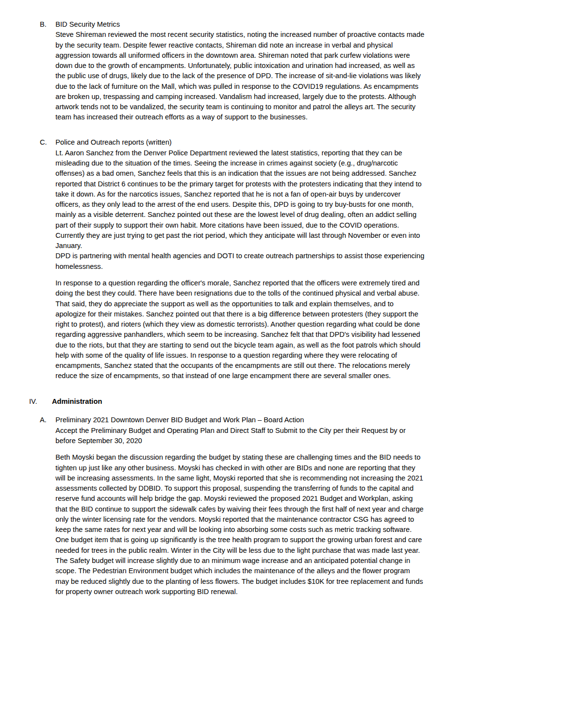B.
BID Security Metrics
Steve Shireman reviewed the most recent security statistics, noting the increased number of proactive contacts made by the security team. Despite fewer reactive contacts, Shireman did note an increase in verbal and physical aggression towards all uniformed officers in the downtown area. Shireman noted that park curfew violations were down due to the growth of encampments. Unfortunately, public intoxication and urination had increased, as well as the public use of drugs, likely due to the lack of the presence of DPD. The increase of sit-and-lie violations was likely due to the lack of furniture on the Mall, which was pulled in response to the COVID19 regulations. As encampments are broken up, trespassing and camping increased. Vandalism had increased, largely due to the protests. Although artwork tends not to be vandalized, the security team is continuing to monitor and patrol the alleys art. The security team has increased their outreach efforts as a way of support to the businesses.
C.
Police and Outreach reports (written)
Lt. Aaron Sanchez from the Denver Police Department reviewed the latest statistics, reporting that they can be misleading due to the situation of the times. Seeing the increase in crimes against society (e.g., drug/narcotic offenses) as a bad omen, Sanchez feels that this is an indication that the issues are not being addressed. Sanchez reported that District 6 continues to be the primary target for protests with the protesters indicating that they intend to take it down. As for the narcotics issues, Sanchez reported that he is not a fan of open-air buys by undercover officers, as they only lead to the arrest of the end users. Despite this, DPD is going to try buy-busts for one month, mainly as a visible deterrent. Sanchez pointed out these are the lowest level of drug dealing, often an addict selling part of their supply to support their own habit. More citations have been issued, due to the COVID operations. Currently they are just trying to get past the riot period, which they anticipate will last through November or even into January.
DPD is partnering with mental health agencies and DOTI to create outreach partnerships to assist those experiencing homelessness.
In response to a question regarding the officer's morale, Sanchez reported that the officers were extremely tired and doing the best they could. There have been resignations due to the tolls of the continued physical and verbal abuse. That said, they do appreciate the support as well as the opportunities to talk and explain themselves, and to apologize for their mistakes. Sanchez pointed out that there is a big difference between protesters (they support the right to protest), and rioters (which they view as domestic terrorists). Another question regarding what could be done regarding aggressive panhandlers, which seem to be increasing. Sanchez felt that that DPD's visibility had lessened due to the riots, but that they are starting to send out the bicycle team again, as well as the foot patrols which should help with some of the quality of life issues. In response to a question regarding where they were relocating of encampments, Sanchez stated that the occupants of the encampments are still out there. The relocations merely reduce the size of encampments, so that instead of one large encampment there are several smaller ones.
IV.
Administration
A.
Preliminary 2021 Downtown Denver BID Budget and Work Plan – Board Action
Accept the Preliminary Budget and Operating Plan and Direct Staff to Submit to the City per their Request by or before September 30, 2020
Beth Moyski began the discussion regarding the budget by stating these are challenging times and the BID needs to tighten up just like any other business. Moyski has checked in with other are BIDs and none are reporting that they will be increasing assessments. In the same light, Moyski reported that she is recommending not increasing the 2021 assessments collected by DDBID. To support this proposal, suspending the transferring of funds to the capital and reserve fund accounts will help bridge the gap. Moyski reviewed the proposed 2021 Budget and Workplan, asking that the BID continue to support the sidewalk cafes by waiving their fees through the first half of next year and charge only the winter licensing rate for the vendors. Moyski reported that the maintenance contractor CSG has agreed to keep the same rates for next year and will be looking into absorbing some costs such as metric tracking software. One budget item that is going up significantly is the tree health program to support the growing urban forest and care needed for trees in the public realm. Winter in the City will be less due to the light purchase that was made last year. The Safety budget will increase slightly due to an minimum wage increase and an anticipated potential change in scope. The Pedestrian Environment budget which includes the maintenance of the alleys and the flower program may be reduced slightly due to the planting of less flowers. The budget includes $10K for tree replacement and funds for property owner outreach work supporting BID renewal.